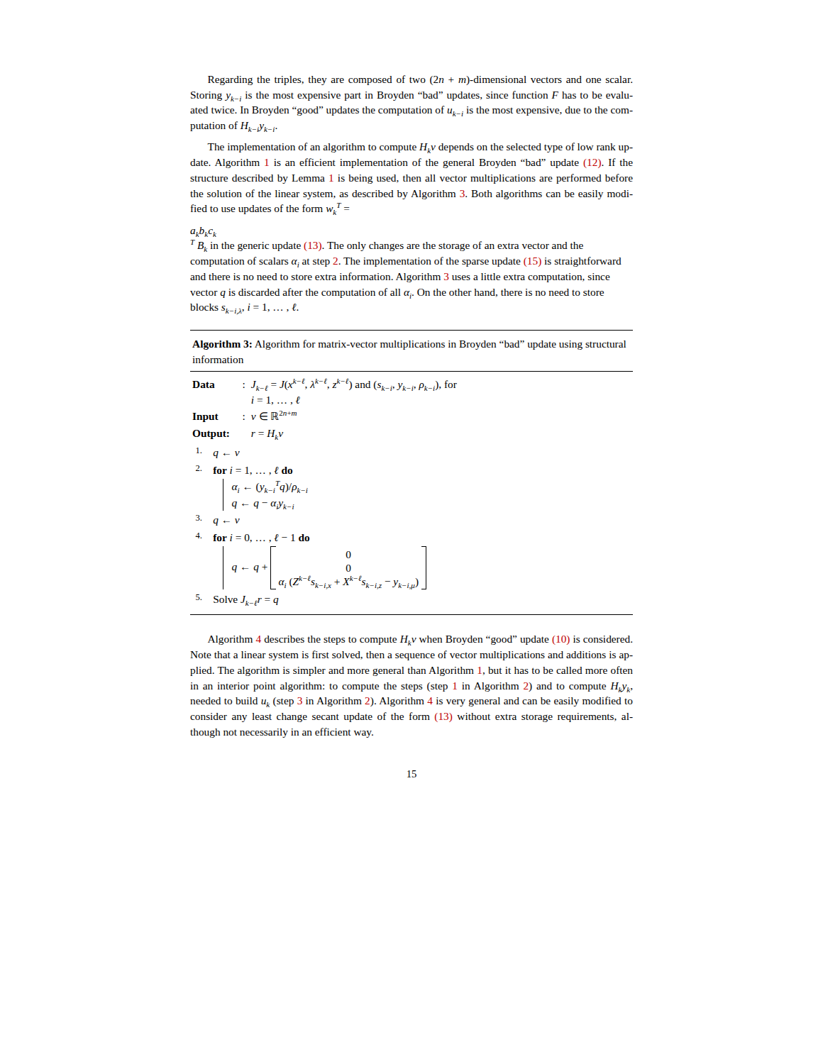Regarding the triples, they are composed of two (2n + m)-dimensional vectors and one scalar. Storing yk−i is the most expensive part in Broyden “bad” updates, since function F has to be evaluated twice. In Broyden “good” updates the computation of uk−i is the most expensive, due to the computation of Hk−iyk−i.
The implementation of an algorithm to compute Hkv depends on the selected type of low rank update. Algorithm 1 is an efficient implementation of the general Broyden “bad” update (12). If the structure described by Lemma 1 is being used, then all vector multiplications are performed before the solution of the linear system, as described by Algorithm 3. Both algorithms can be easily modified to use updates of the form wkT =
ak bk ck
T Bk in the generic update (13). The only changes are the storage of an extra vector and the computation of scalars αi at step 2. The implementation of the sparse update (15) is straightforward and there is no need to store extra information. Algorithm 3 uses a little extra computation, since vector q is discarded after the computation of all αi. On the other hand, there is no need to store blocks sk−i,λ, i = 1, … , ℓ.
Algorithm 3: Algorithm for matrix-vector multiplications in Broyden “bad” update using structural information
Data
:
Jk−ℓ = J(xk−ℓ, λk−ℓ, zk−ℓ) and (sk−i, yk−i, ρk−i), for i = 1, … , ℓ
Input
:
v ∈ ℝ2n+m
Output:
r = Hkv
q ← v
for i = 1, … , ℓ do
αi ← (yk−iTq)/ρk−i
q ← q − αiyk−i
q ← v
for i = 0, … , ℓ − 1 do
q ← q +
0
0
αi (Zk−ℓsk−i,x + Xk−ℓsk−i,z − yk−i,μ)
Solve Jk−ℓr = q
Algorithm 4 describes the steps to compute Hkv when Broyden “good” update (10) is considered. Note that a linear system is first solved, then a sequence of vector multiplications and additions is applied. The algorithm is simpler and more general than Algorithm 1, but it has to be called more often in an interior point algorithm: to compute the steps (step 1 in Algorithm 2) and to compute Hkyk, needed to build uk (step 3 in Algorithm 2). Algorithm 4 is very general and can be easily modified to consider any least change secant update of the form (13) without extra storage requirements, although not necessarily in an efficient way.
15